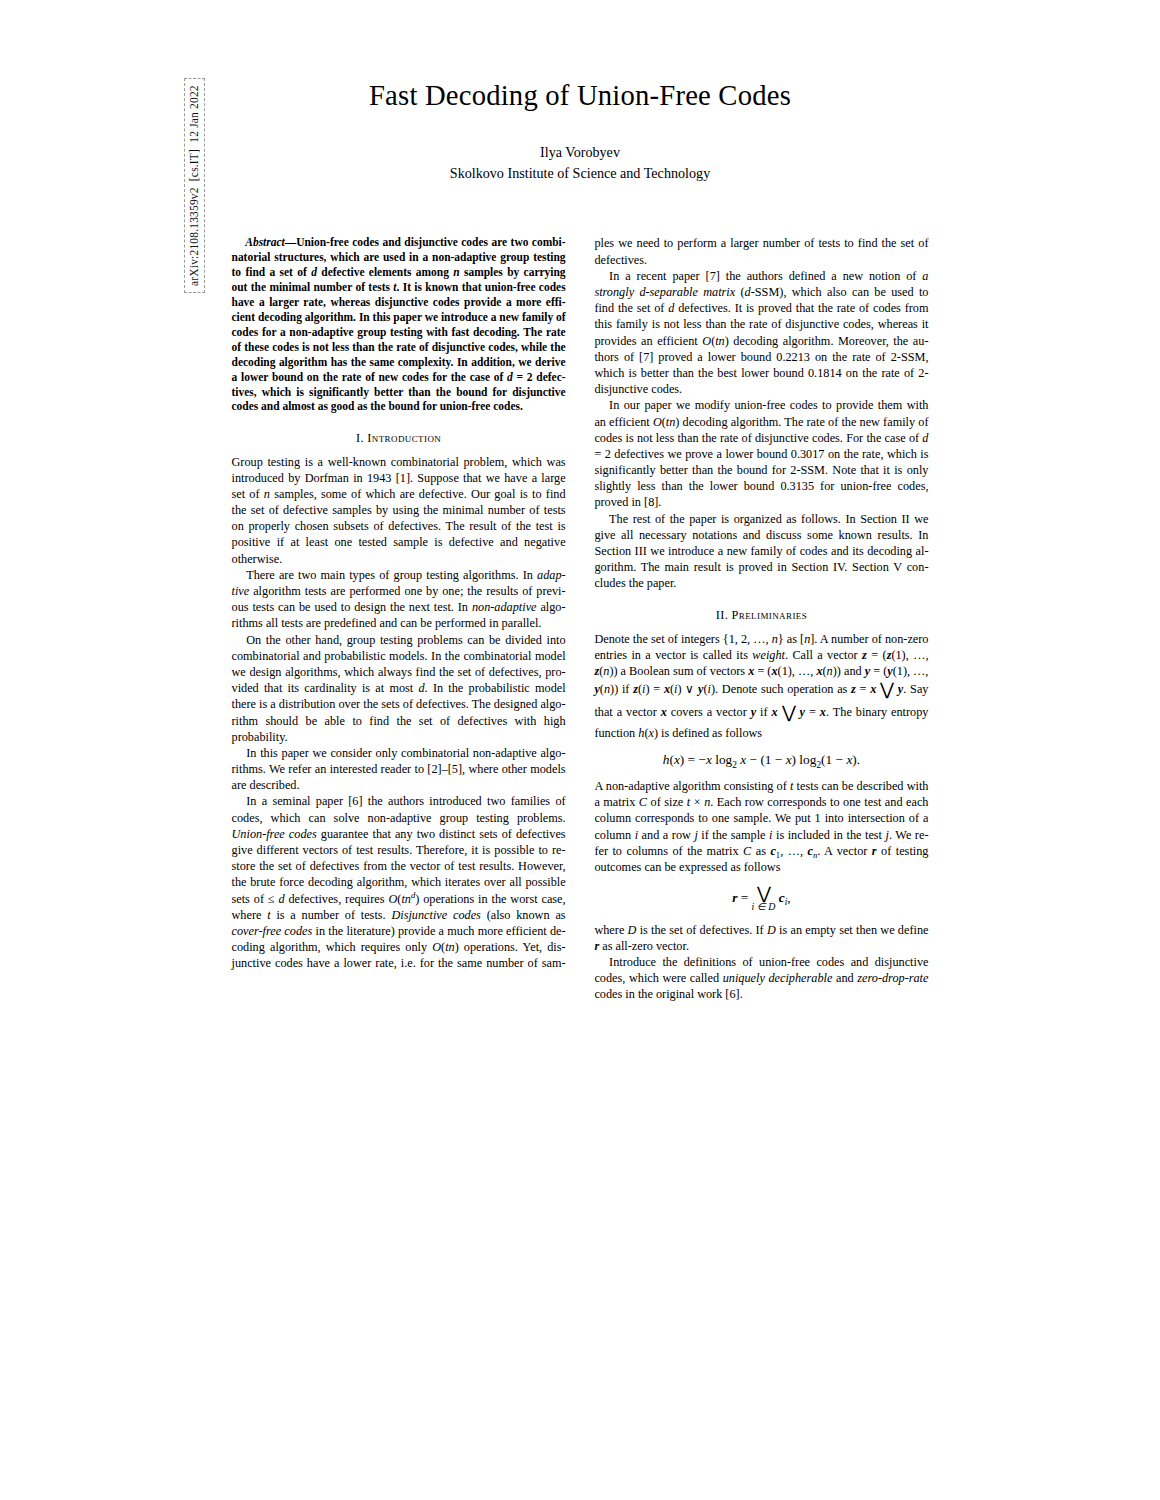arXiv:2108.13359v2 [cs.IT] 12 Jan 2022
Fast Decoding of Union-Free Codes
Ilya Vorobyev
Skolkovo Institute of Science and Technology
Abstract—Union-free codes and disjunctive codes are two combinatorial structures, which are used in a non-adaptive group testing to find a set of d defective elements among n samples by carrying out the minimal number of tests t. It is known that union-free codes have a larger rate, whereas disjunctive codes provide a more efficient decoding algorithm. In this paper we introduce a new family of codes for a non-adaptive group testing with fast decoding. The rate of these codes is not less than the rate of disjunctive codes, while the decoding algorithm has the same complexity. In addition, we derive a lower bound on the rate of new codes for the case of d = 2 defectives, which is significantly better than the bound for disjunctive codes and almost as good as the bound for union-free codes.
I. Introduction
Group testing is a well-known combinatorial problem, which was introduced by Dorfman in 1943 [1]. Suppose that we have a large set of n samples, some of which are defective. Our goal is to find the set of defective samples by using the minimal number of tests on properly chosen subsets of defectives. The result of the test is positive if at least one tested sample is defective and negative otherwise.
There are two main types of group testing algorithms. In adaptive algorithm tests are performed one by one; the results of previous tests can be used to design the next test. In non-adaptive algorithms all tests are predefined and can be performed in parallel.
On the other hand, group testing problems can be divided into combinatorial and probabilistic models. In the combinatorial model we design algorithms, which always find the set of defectives, provided that its cardinality is at most d. In the probabilistic model there is a distribution over the sets of defectives. The designed algorithm should be able to find the set of defectives with high probability.
In this paper we consider only combinatorial non-adaptive algorithms. We refer an interested reader to [2]–[5], where other models are described.
In a seminal paper [6] the authors introduced two families of codes, which can solve non-adaptive group testing problems. Union-free codes guarantee that any two distinct sets of defectives give different vectors of test results. Therefore, it is possible to restore the set of defectives from the vector of test results. However, the brute force decoding algorithm, which iterates over all possible sets of ≤ d defectives, requires O(tnd) operations in the worst case, where t is a number of tests. Disjunctive codes (also known as cover-free codes in the literature) provide a much more efficient decoding algorithm, which requires only O(tn) operations. Yet, disjunctive codes have a lower rate, i.e. for the same number of samples we need to perform a larger number of tests to find the set of defectives.
In a recent paper [7] the authors defined a new notion of a strongly d-separable matrix (d-SSM), which also can be used to find the set of d defectives. It is proved that the rate of codes from this family is not less than the rate of disjunctive codes, whereas it provides an efficient O(tn) decoding algorithm. Moreover, the authors of [7] proved a lower bound 0.2213 on the rate of 2-SSM, which is better than the best lower bound 0.1814 on the rate of 2-disjunctive codes.
In our paper we modify union-free codes to provide them with an efficient O(tn) decoding algorithm. The rate of the new family of codes is not less than the rate of disjunctive codes. For the case of d = 2 defectives we prove a lower bound 0.3017 on the rate, which is significantly better than the bound for 2-SSM. Note that it is only slightly less than the lower bound 0.3135 for union-free codes, proved in [8].
The rest of the paper is organized as follows. In Section II we give all necessary notations and discuss some known results. In Section III we introduce a new family of codes and its decoding algorithm. The main result is proved in Section IV. Section V concludes the paper.
II. Preliminaries
Denote the set of integers {1, 2, …, n} as [n]. A number of non-zero entries in a vector is called its weight. Call a vector z = (z(1), …, z(n)) a Boolean sum of vectors x = (x(1), …, x(n)) and y = (y(1), …, y(n)) if z(i) = x(i) ∨ y(i). Denote such operation as z = x ⋁ y. Say that a vector x covers a vector y if x ⋁ y = x. The binary entropy function h(x) is defined as follows
h(x) = −x log2 x − (1 − x) log2(1 − x).
A non-adaptive algorithm consisting of t tests can be described with a matrix C of size t × n. Each row corresponds to one test and each column corresponds to one sample. We put 1 into intersection of a column i and a row j if the sample i is included in the test j. We refer to columns of the matrix C as c1, …, cn. A vector r of testing outcomes can be expressed as follows
r = ⋁i ∈ D ci,
where D is the set of defectives. If D is an empty set then we define r as all-zero vector.
Introduce the definitions of union-free codes and disjunctive codes, which were called uniquely decipherable and zero-drop-rate codes in the original work [6].